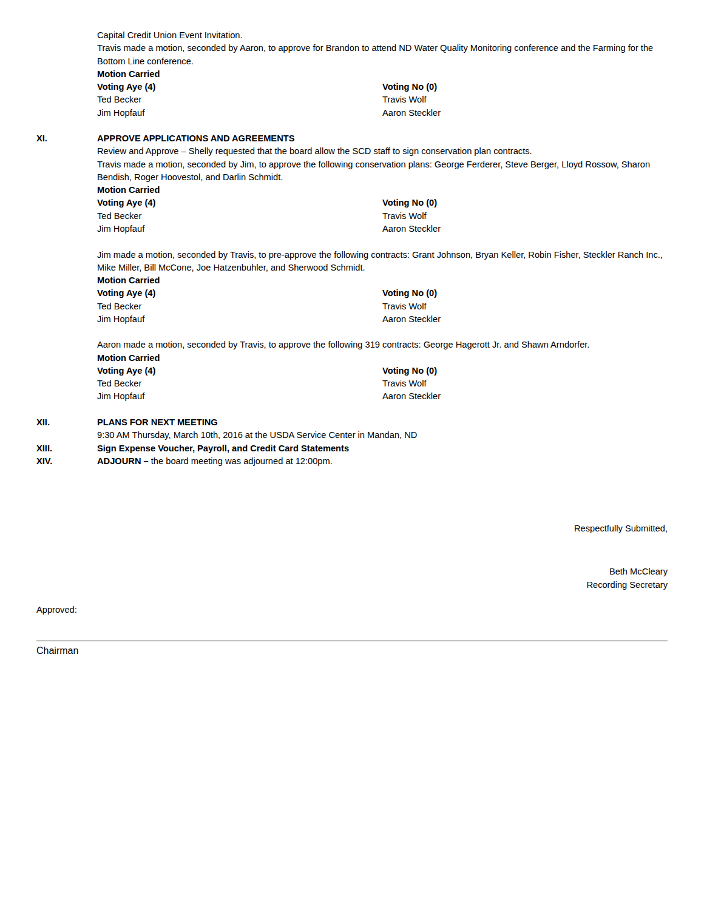Capital Credit Union Event Invitation.
Travis made a motion, seconded by Aaron, to approve for Brandon to attend ND Water Quality Monitoring conference and the Farming for the Bottom Line conference.
Motion Carried
Voting Aye (4)
Voting No (0)
Ted Becker
Travis Wolf
Jim Hopfauf
Aaron Steckler
XI.
APPROVE APPLICATIONS AND AGREEMENTS
Review and Approve – Shelly requested that the board allow the SCD staff to sign conservation plan contracts.
Travis made a motion, seconded by Jim, to approve the following conservation plans: George Ferderer, Steve Berger, Lloyd Rossow, Sharon Bendish, Roger Hoovestol, and Darlin Schmidt.
Motion Carried
Voting Aye (4)
Voting No (0)
Ted Becker
Travis Wolf
Jim Hopfauf
Aaron Steckler
Jim made a motion, seconded by Travis, to pre-approve the following contracts: Grant Johnson, Bryan Keller, Robin Fisher, Steckler Ranch Inc., Mike Miller, Bill McCone, Joe Hatzenbuhler, and Sherwood Schmidt.
Motion Carried
Voting Aye (4)
Voting No (0)
Ted Becker
Travis Wolf
Jim Hopfauf
Aaron Steckler
Aaron made a motion, seconded by Travis, to approve the following 319 contracts: George Hagerott Jr. and Shawn Arndorfer.
Motion Carried
Voting Aye (4)
Voting No (0)
Ted Becker
Travis Wolf
Jim Hopfauf
Aaron Steckler
XII.
PLANS FOR NEXT MEETING
9:30 AM Thursday, March 10th, 2016 at the USDA Service Center in Mandan, ND
XIII.
Sign Expense Voucher, Payroll, and Credit Card Statements
XIV.
ADJOURN – the board meeting was adjourned at 12:00pm.
Respectfully Submitted,
Beth McCleary
Recording Secretary
Approved:
Chairman